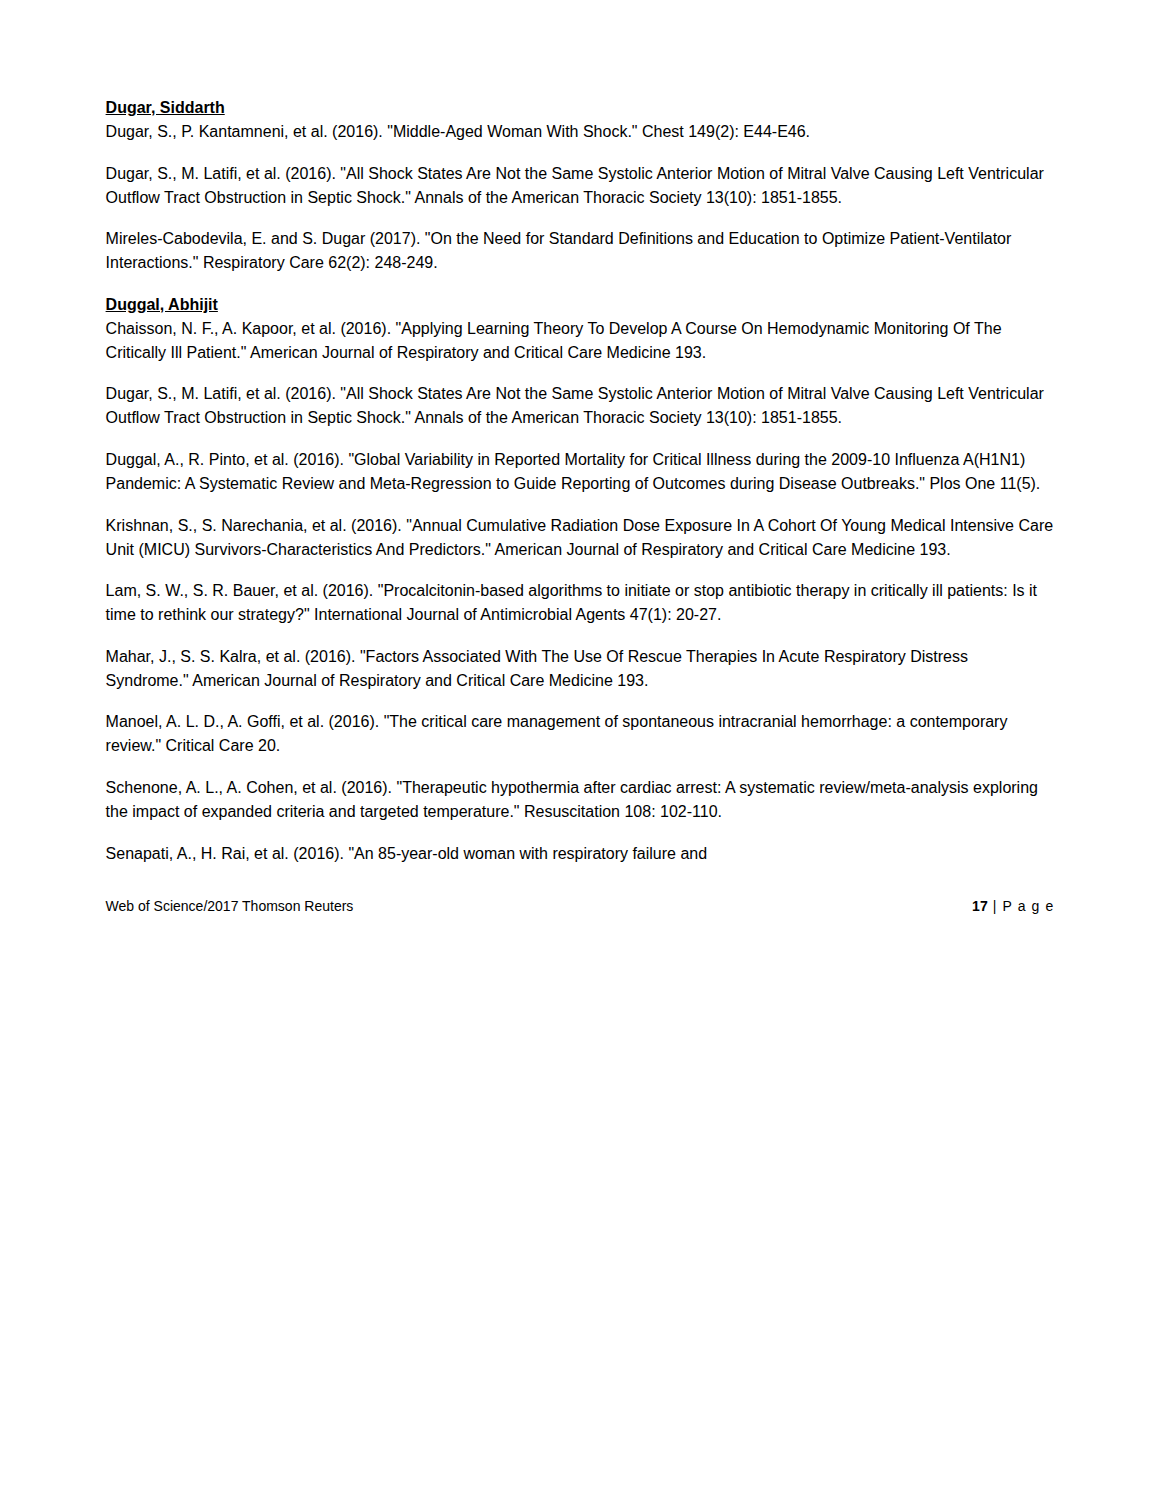Dugar, Siddarth
Dugar, S., P. Kantamneni, et al. (2016). "Middle-Aged Woman With Shock." Chest 149(2): E44-E46.
Dugar, S., M. Latifi, et al. (2016). "All Shock States Are Not the Same Systolic Anterior Motion of Mitral Valve Causing Left Ventricular Outflow Tract Obstruction in Septic Shock." Annals of the American Thoracic Society 13(10): 1851-1855.
Mireles-Cabodevila, E. and S. Dugar (2017). "On the Need for Standard Definitions and Education to Optimize Patient-Ventilator Interactions." Respiratory Care 62(2): 248-249.
Duggal, Abhijit
Chaisson, N. F., A. Kapoor, et al. (2016). "Applying Learning Theory To Develop A Course On Hemodynamic Monitoring Of The Critically Ill Patient." American Journal of Respiratory and Critical Care Medicine 193.
Dugar, S., M. Latifi, et al. (2016). "All Shock States Are Not the Same Systolic Anterior Motion of Mitral Valve Causing Left Ventricular Outflow Tract Obstruction in Septic Shock." Annals of the American Thoracic Society 13(10): 1851-1855.
Duggal, A., R. Pinto, et al. (2016). "Global Variability in Reported Mortality for Critical Illness during the 2009-10 Influenza A(H1N1) Pandemic: A Systematic Review and Meta-Regression to Guide Reporting of Outcomes during Disease Outbreaks." Plos One 11(5).
Krishnan, S., S. Narechania, et al. (2016). "Annual Cumulative Radiation Dose Exposure In A Cohort Of Young Medical Intensive Care Unit (MICU) Survivors-Characteristics And Predictors." American Journal of Respiratory and Critical Care Medicine 193.
Lam, S. W., S. R. Bauer, et al. (2016). "Procalcitonin-based algorithms to initiate or stop antibiotic therapy in critically ill patients: Is it time to rethink our strategy?" International Journal of Antimicrobial Agents 47(1): 20-27.
Mahar, J., S. S. Kalra, et al. (2016). "Factors Associated With The Use Of Rescue Therapies In Acute Respiratory Distress Syndrome." American Journal of Respiratory and Critical Care Medicine 193.
Manoel, A. L. D., A. Goffi, et al. (2016). "The critical care management of spontaneous intracranial hemorrhage: a contemporary review." Critical Care 20.
Schenone, A. L., A. Cohen, et al. (2016). "Therapeutic hypothermia after cardiac arrest: A systematic review/meta-analysis exploring the impact of expanded criteria and targeted temperature." Resuscitation 108: 102-110.
Senapati, A., H. Rai, et al. (2016). "An 85-year-old woman with respiratory failure and
Web of Science/2017 Thomson Reuters 17 | P a g e